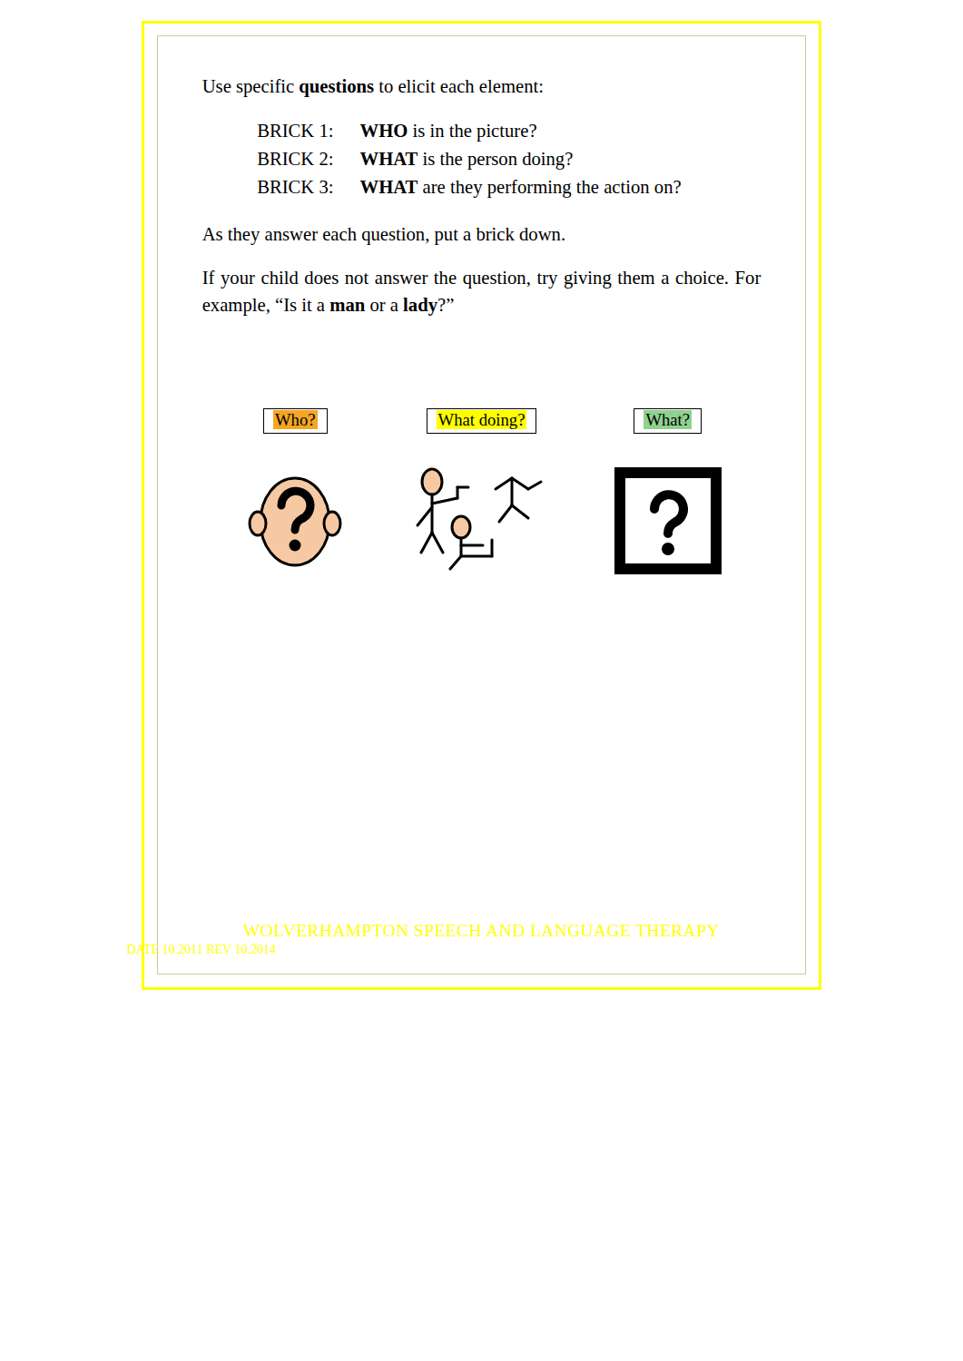Use specific questions to elicit each element:
BRICK 1: WHO is in the picture?
BRICK 2: WHAT is the person doing?
BRICK 3: WHAT are they performing the action on?
As they answer each question, put a brick down.
If your child does not answer the question, try giving them a choice. For example, “Is it a man or a lady?”
Who?
What doing?
What?
WOLVERHAMPTON SPEECH AND LANGUAGE THERAPY
DATE 10.2011 REV 10.2014